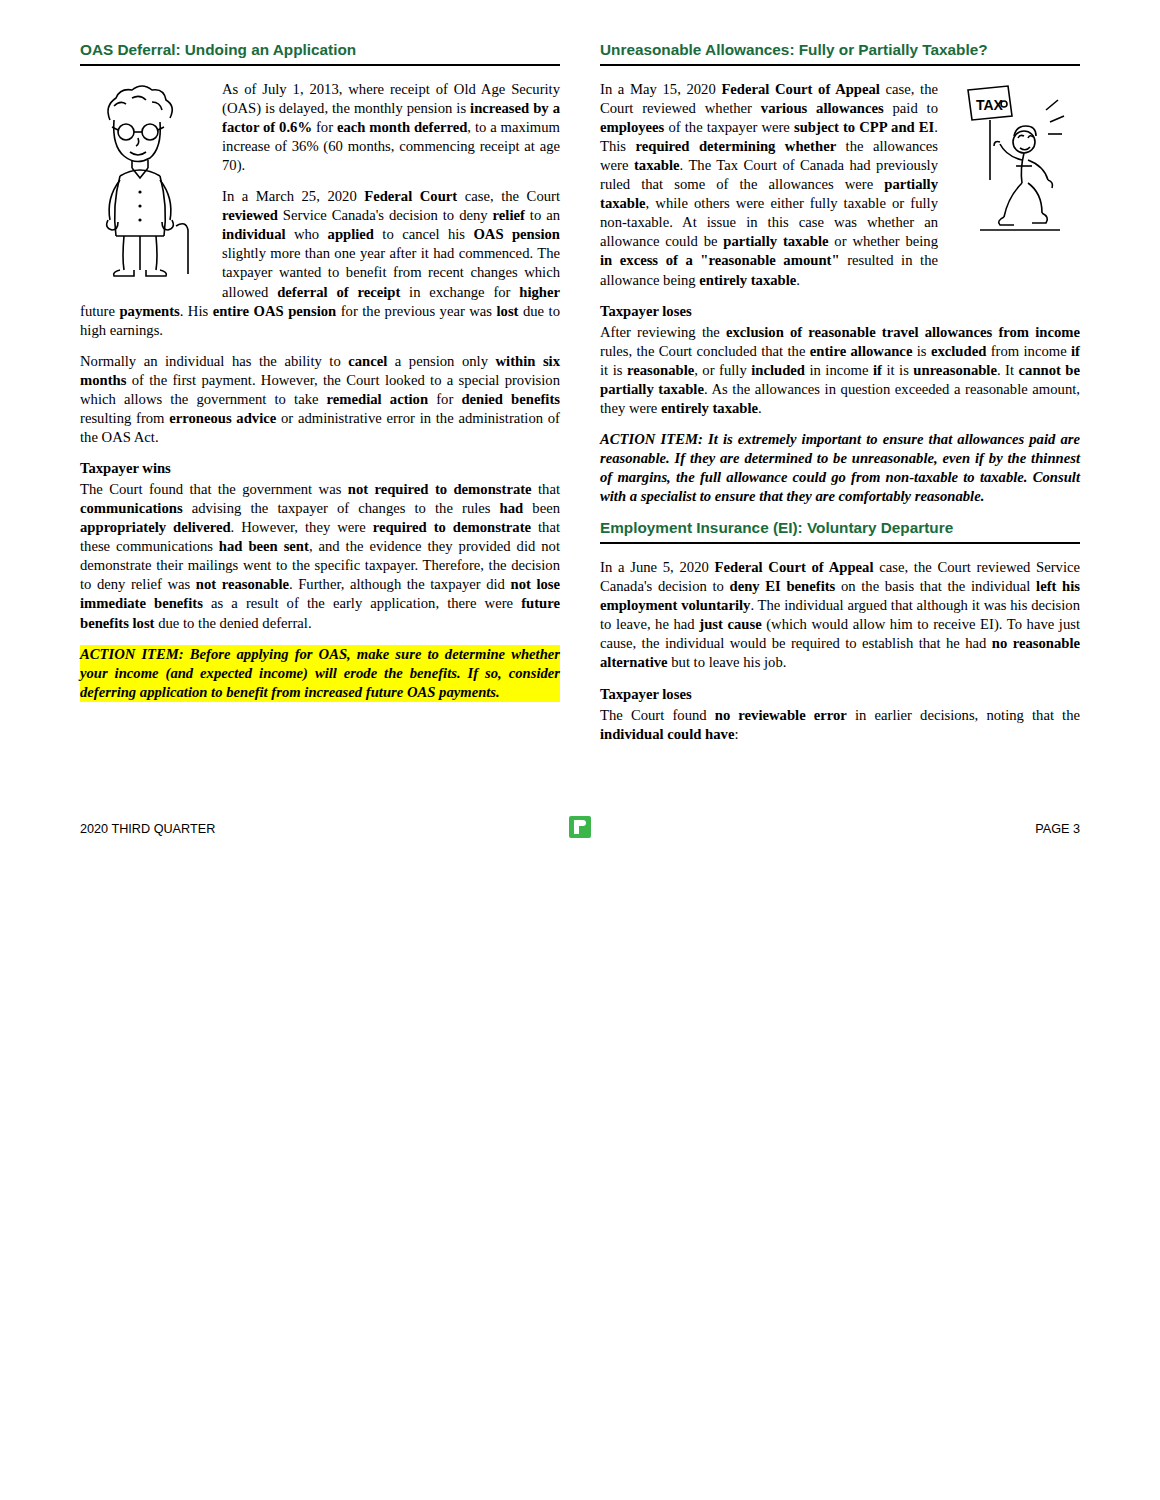OAS Deferral: Undoing an Application
As of July 1, 2013, where receipt of Old Age Security (OAS) is delayed, the monthly pension is increased by a factor of 0.6% for each month deferred, to a maximum increase of 36% (60 months, commencing receipt at age 70).
In a March 25, 2020 Federal Court case, the Court reviewed Service Canada's decision to deny relief to an individual who applied to cancel his OAS pension slightly more than one year after it had commenced. The taxpayer wanted to benefit from recent changes which allowed deferral of receipt in exchange for higher future payments. His entire OAS pension for the previous year was lost due to high earnings.
Normally an individual has the ability to cancel a pension only within six months of the first payment. However, the Court looked to a special provision which allows the government to take remedial action for denied benefits resulting from erroneous advice or administrative error in the administration of the OAS Act.
Taxpayer wins
The Court found that the government was not required to demonstrate that communications advising the taxpayer of changes to the rules had been appropriately delivered. However, they were required to demonstrate that these communications had been sent, and the evidence they provided did not demonstrate their mailings went to the specific taxpayer. Therefore, the decision to deny relief was not reasonable. Further, although the taxpayer did not lose immediate benefits as a result of the early application, there were future benefits lost due to the denied deferral.
ACTION ITEM: Before applying for OAS, make sure to determine whether your income (and expected income) will erode the benefits. If so, consider deferring application to benefit from increased future OAS payments.
Unreasonable Allowances: Fully or Partially Taxable?
TAX
In a May 15, 2020 Federal Court of Appeal case, the Court reviewed whether various allowances paid to employees of the taxpayer were subject to CPP and EI. This required determining whether the allowances were taxable. The Tax Court of Canada had previously ruled that some of the allowances were partially taxable, while others were either fully taxable or fully non-taxable. At issue in this case was whether an allowance could be partially taxable or whether being in excess of a "reasonable amount" resulted in the allowance being entirely taxable.
Taxpayer loses
After reviewing the exclusion of reasonable travel allowances from income rules, the Court concluded that the entire allowance is excluded from income if it is reasonable, or fully included in income if it is unreasonable. It cannot be partially taxable. As the allowances in question exceeded a reasonable amount, they were entirely taxable.
ACTION ITEM: It is extremely important to ensure that allowances paid are reasonable. If they are determined to be unreasonable, even if by the thinnest of margins, the full allowance could go from non-taxable to taxable. Consult with a specialist to ensure that they are comfortably reasonable.
Employment Insurance (EI): Voluntary Departure
In a June 5, 2020 Federal Court of Appeal case, the Court reviewed Service Canada's decision to deny EI benefits on the basis that the individual left his employment voluntarily. The individual argued that although it was his decision to leave, he had just cause (which would allow him to receive EI). To have just cause, the individual would be required to establish that he had no reasonable alternative but to leave his job.
Taxpayer loses
The Court found no reviewable error in earlier decisions, noting that the individual could have:
2020 THIRD QUARTER
PAGE 3